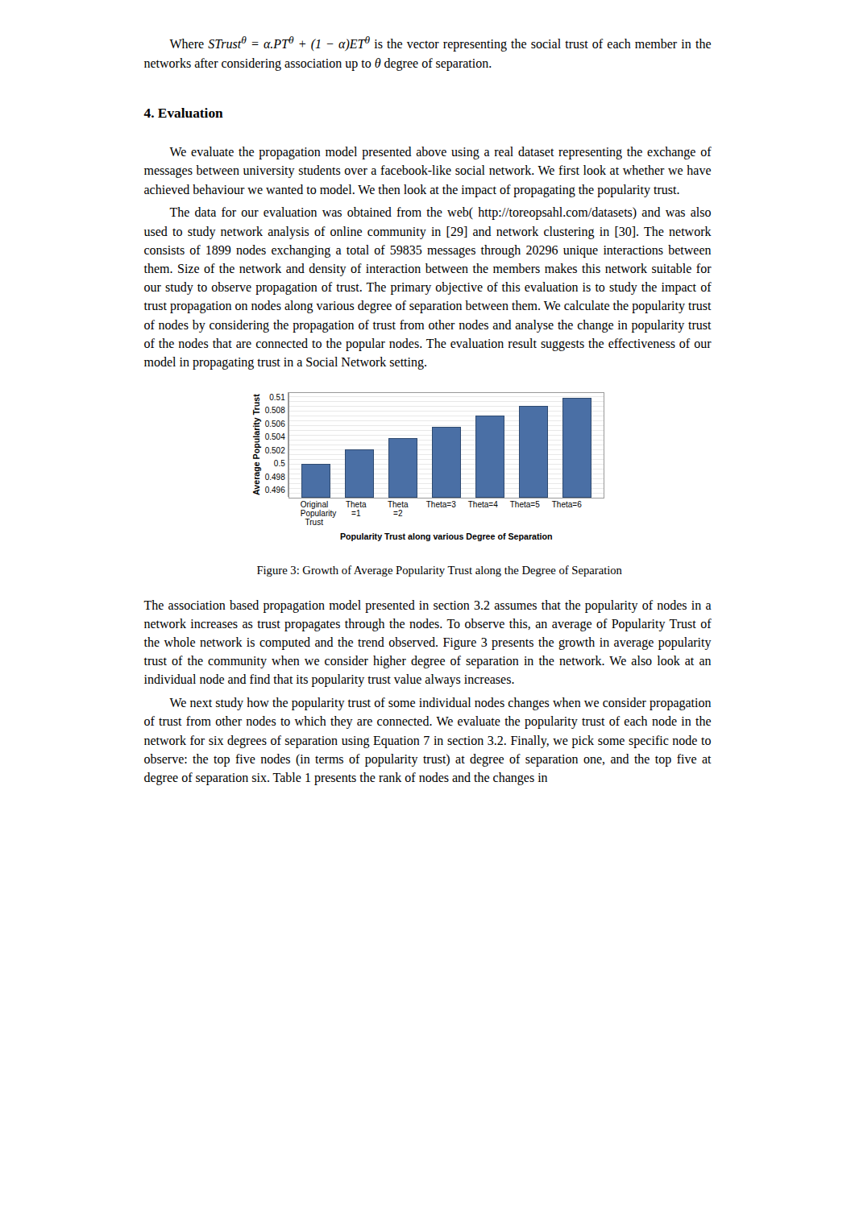Where STrustθ = α.PTθ + (1 − α)ETθ is the vector representing the social trust of each member in the networks after considering association up to θ degree of separation.
4. Evaluation
We evaluate the propagation model presented above using a real dataset representing the exchange of messages between university students over a facebook-like social network. We first look at whether we have achieved behaviour we wanted to model. We then look at the impact of propagating the popularity trust.
The data for our evaluation was obtained from the web( http://toreopsahl.com/datasets) and was also used to study network analysis of online community in [29] and network clustering in [30]. The network consists of 1899 nodes exchanging a total of 59835 messages through 20296 unique interactions between them. Size of the network and density of interaction between the members makes this network suitable for our study to observe propagation of trust. The primary objective of this evaluation is to study the impact of trust propagation on nodes along various degree of separation between them. We calculate the popularity trust of nodes by considering the propagation of trust from other nodes and analyse the change in popularity trust of the nodes that are connected to the popular nodes. The evaluation result suggests the effectiveness of our model in propagating trust in a Social Network setting.
Average Popularity Trust
0.51
0.508
0.506
0.504
0.502
0.5
0.498
0.496
Original Popularity Trust Theta =1 Theta =2 Theta=3 Theta=4 Theta=5 Theta=6
Popularity Trust along various Degree of Separation
Figure 3: Growth of Average Popularity Trust along the Degree of Separation
The association based propagation model presented in section 3.2 assumes that the popularity of nodes in a network increases as trust propagates through the nodes. To observe this, an average of Popularity Trust of the whole network is computed and the trend observed. Figure 3 presents the growth in average popularity trust of the community when we consider higher degree of separation in the network. We also look at an individual node and find that its popularity trust value always increases.
We next study how the popularity trust of some individual nodes changes when we consider propagation of trust from other nodes to which they are connected. We evaluate the popularity trust of each node in the network for six degrees of separation using Equation 7 in section 3.2. Finally, we pick some specific node to observe: the top five nodes (in terms of popularity trust) at degree of separation one, and the top five at degree of separation six. Table 1 presents the rank of nodes and the changes in